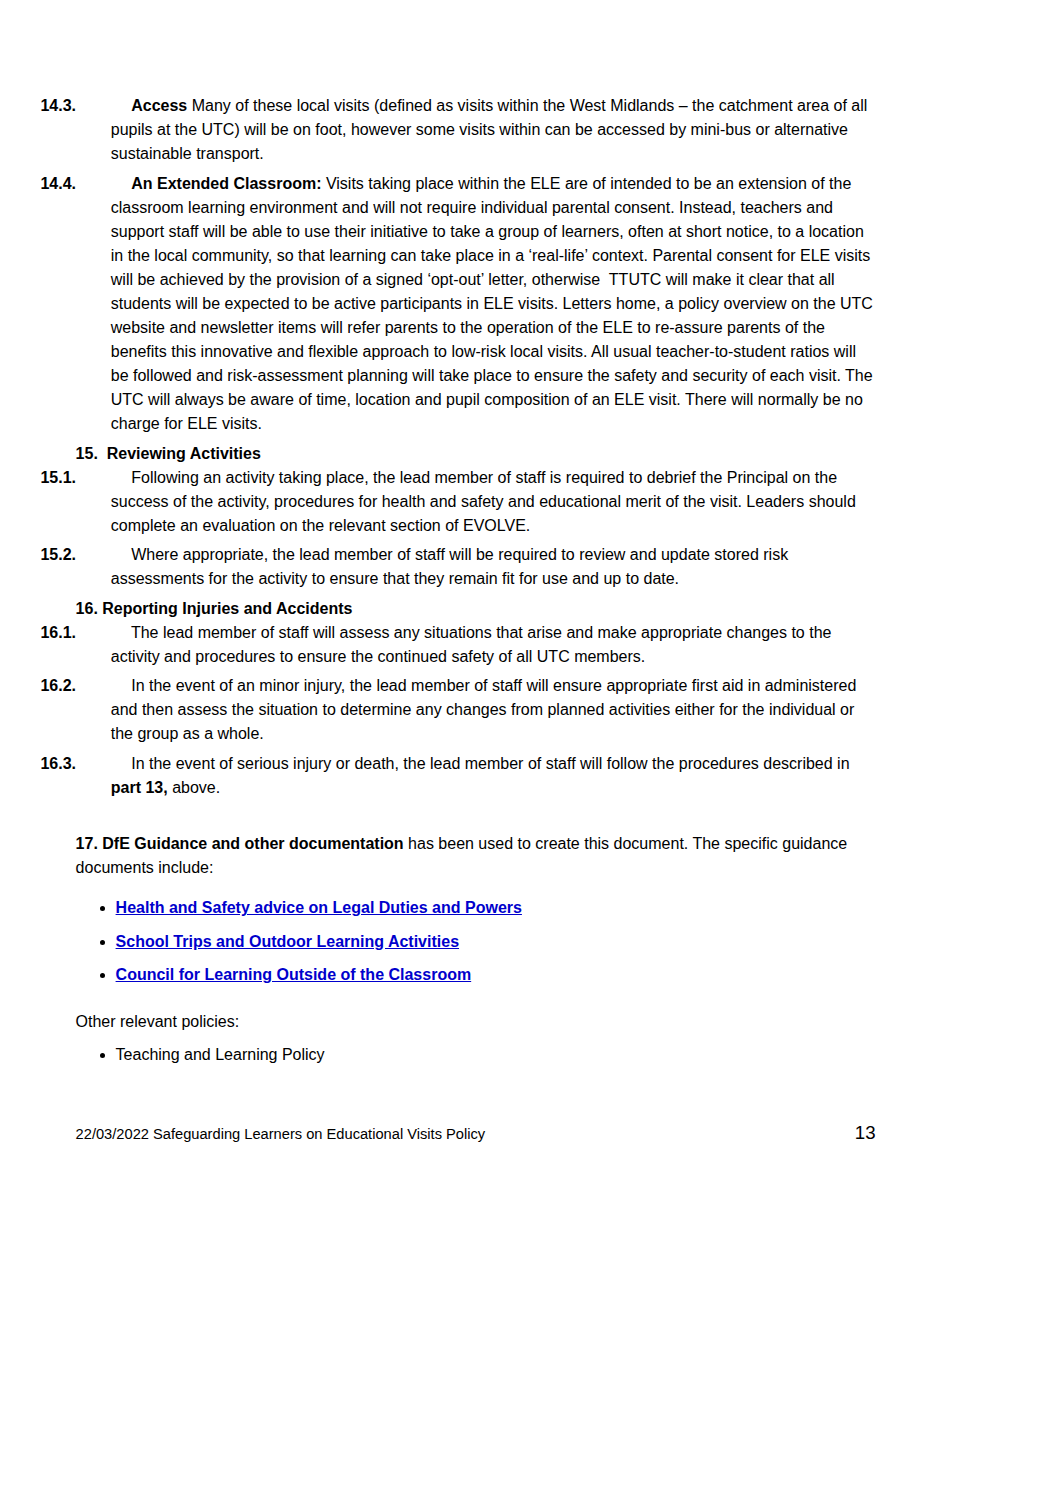14.3. Access Many of these local visits (defined as visits within the West Midlands – the catchment area of all pupils at the UTC) will be on foot, however some visits within can be accessed by mini-bus or alternative sustainable transport.
14.4. An Extended Classroom: Visits taking place within the ELE are of intended to be an extension of the classroom learning environment and will not require individual parental consent. Instead, teachers and support staff will be able to use their initiative to take a group of learners, often at short notice, to a location in the local community, so that learning can take place in a ‘real-life’ context. Parental consent for ELE visits will be achieved by the provision of a signed ‘opt-out’ letter, otherwise TTUTC will make it clear that all students will be expected to be active participants in ELE visits. Letters home, a policy overview on the UTC website and newsletter items will refer parents to the operation of the ELE to re-assure parents of the benefits this innovative and flexible approach to low-risk local visits. All usual teacher-to-student ratios will be followed and risk-assessment planning will take place to ensure the safety and security of each visit. The UTC will always be aware of time, location and pupil composition of an ELE visit. There will normally be no charge for ELE visits.
15. Reviewing Activities
15.1. Following an activity taking place, the lead member of staff is required to debrief the Principal on the success of the activity, procedures for health and safety and educational merit of the visit. Leaders should complete an evaluation on the relevant section of EVOLVE.
15.2. Where appropriate, the lead member of staff will be required to review and update stored risk assessments for the activity to ensure that they remain fit for use and up to date.
16. Reporting Injuries and Accidents
16.1. The lead member of staff will assess any situations that arise and make appropriate changes to the activity and procedures to ensure the continued safety of all UTC members.
16.2. In the event of an minor injury, the lead member of staff will ensure appropriate first aid in administered and then assess the situation to determine any changes from planned activities either for the individual or the group as a whole.
16.3. In the event of serious injury or death, the lead member of staff will follow the procedures described in part 13, above.
17. DfE Guidance and other documentation has been used to create this document. The specific guidance documents include:
Health and Safety advice on Legal Duties and Powers
School Trips and Outdoor Learning Activities
Council for Learning Outside of the Classroom
Other relevant policies:
Teaching and Learning Policy
22/03/2022 Safeguarding Learners on Educational Visits Policy 13